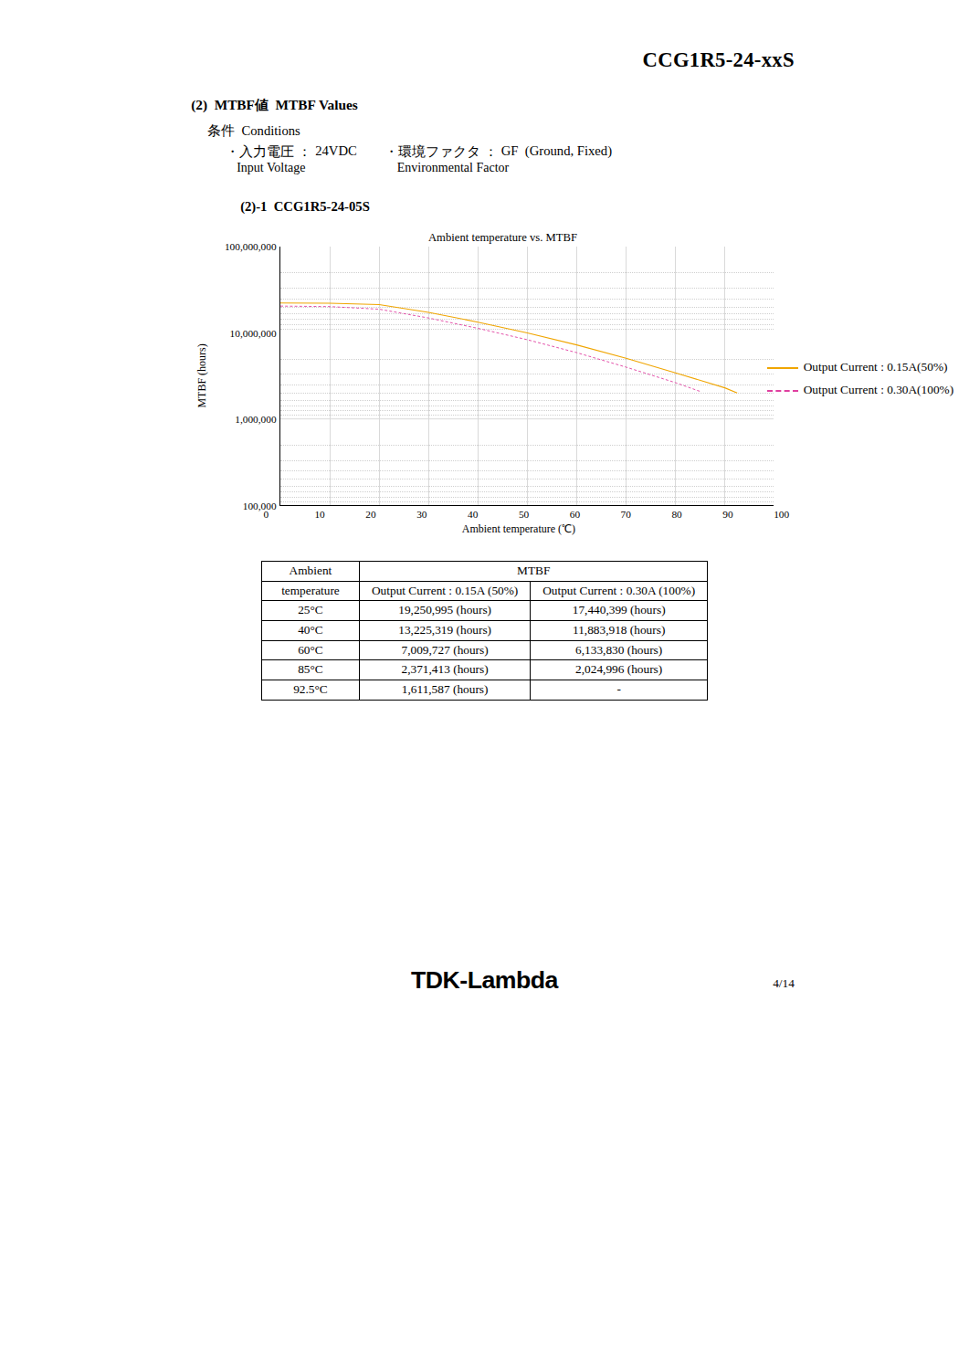CCG1R5-24-xxS
(2) MTBF値 MTBF Values
条件 Conditions
| ・入力電圧 | ： | 24VDC | ・環境ファクタ | ： | GF (Ground, Fixed) |
| Input Voltage | Environmental Factor |
(2)-1 CCG1R5-24-05S
Ambient temperature vs. MTBF
MTBF (hours)
100,000,000 10,000,000 1,000,000 100,000
0102030405060708090100
Ambient temperature (℃)
Output Current : 0.15A(50%)
Output Current : 0.30A(100%)
| Ambient | MTBF |
| --- | --- |
| temperature | Output Current : 0.15A (50%) | Output Current : 0.30A (100%) |
| 25°C | 19,250,995 (hours) | 17,440,399 (hours) |
| 40°C | 13,225,319 (hours) | 11,883,918 (hours) |
| 60°C | 7,009,727 (hours) | 6,133,830 (hours) |
| 85°C | 2,371,413 (hours) | 2,024,996 (hours) |
| 92.5°C | 1,611,587 (hours) | - |
TDK-Lambda
4/14